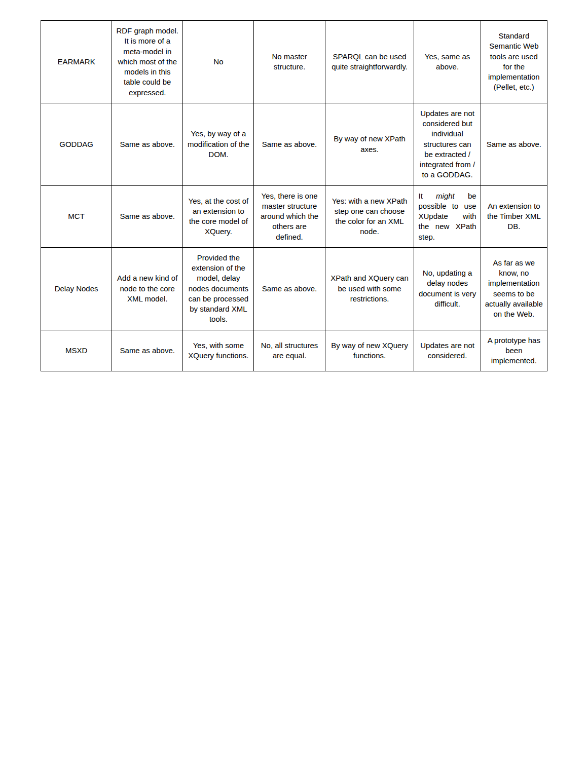| EARMARK | RDF graph model. It is more of a meta-model in which most of the models in this table could be expressed. | No | No master structure. | SPARQL can be used quite straightforwardly. | Yes, same as above. | Standard Semantic Web tools are used for the implementation (Pellet, etc.) |
| GODDAG | Same as above. | Yes, by way of a modification of the DOM. | Same as above. | By way of new XPath axes. | Updates are not considered but individual structures can be extracted / integrated from / to a GODDAG. | Same as above. |
| MCT | Same as above. | Yes, at the cost of an extension to the core model of XQuery. | Yes, there is one master structure around which the others are defined. | Yes: with a new XPath step one can choose the color for an XML node. | It might be possible to use XUpdate with the new XPath step. | An extension to the Timber XML DB. |
| Delay Nodes | Add a new kind of node to the core XML model. | Provided the extension of the model, delay nodes documents can be processed by standard XML tools. | Same as above. | XPath and XQuery can be used with some restrictions. | No, updating a delay nodes document is very difficult. | As far as we know, no implementation seems to be actually available on the Web. |
| MSXD | Same as above. | Yes, with some XQuery functions. | No, all structures are equal. | By way of new XQuery functions. | Updates are not considered. | A prototype has been implemented. |